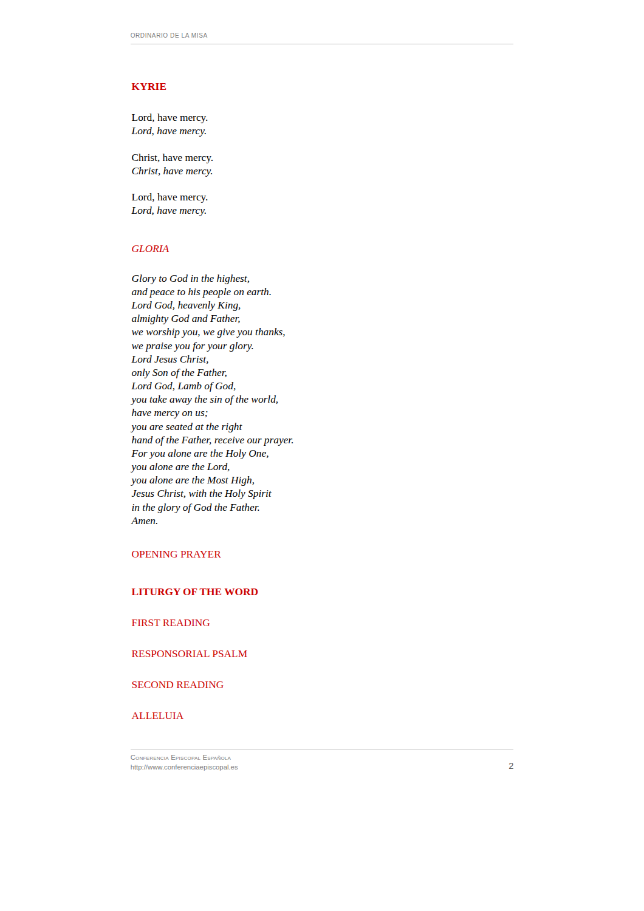Ordinario de la Misa
KYRIE
Lord, have mercy.
Lord, have mercy.
Christ, have mercy.
Christ, have mercy.
Lord, have mercy.
Lord, have mercy.
GLORIA
Glory to God in the highest,
and peace to his people on earth.
Lord God, heavenly King,
almighty God and Father,
we worship you, we give you thanks,
we praise you for your glory.
Lord Jesus Christ,
only Son of the Father,
Lord God, Lamb of God,
you take away the sin of the world,
have mercy on us;
you are seated at the right
hand of the Father, receive our prayer.
For you alone are the Holy One,
you alone are the Lord,
you alone are the Most High,
Jesus Christ, with the Holy Spirit
in the glory of God the Father.
Amen.
OPENING PRAYER
LITURGY OF THE WORD
FIRST READING
RESPONSORIAL PSALM
SECOND READING
ALLELUIA
Conferencia Episcopal Española
http://www.conferenciaepiscopal.es
2